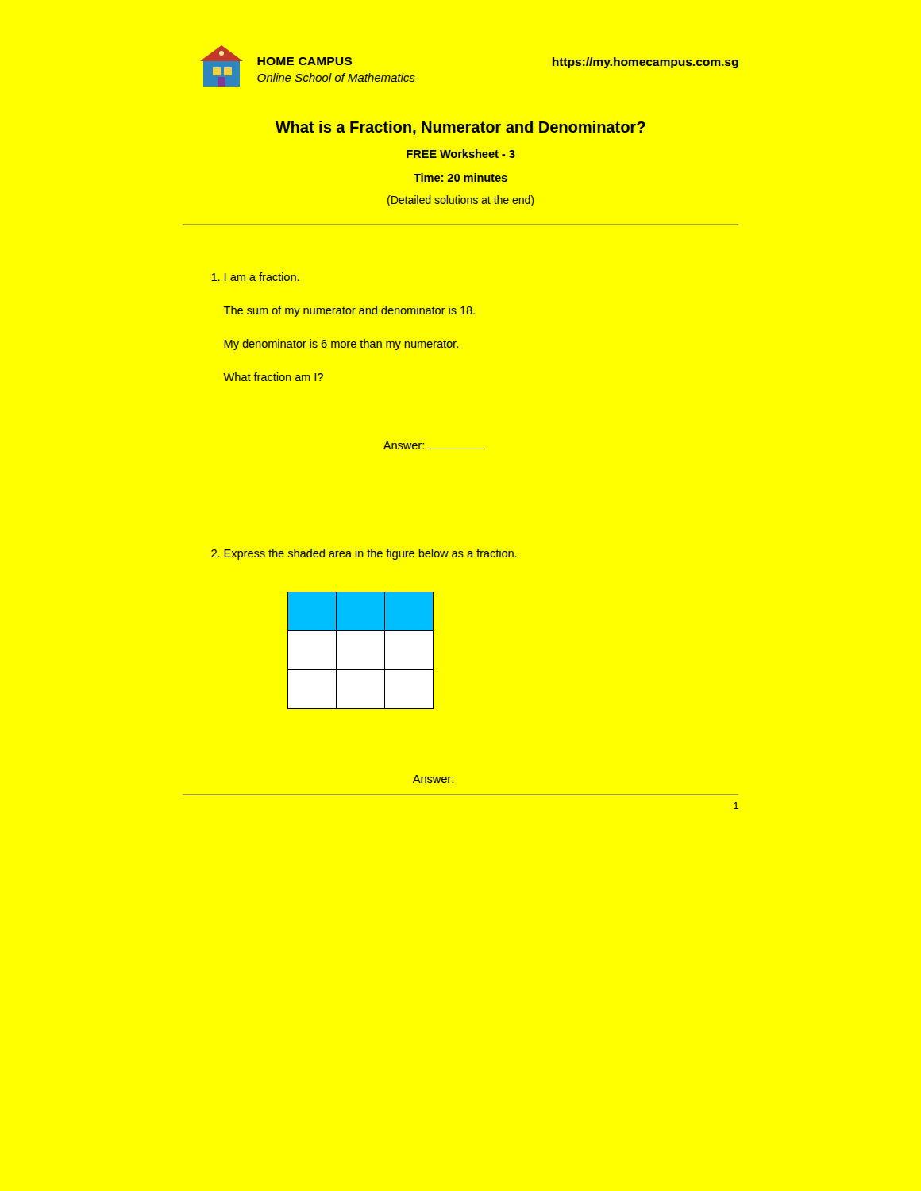HOME CAMPUS
Online School of Mathematics
https://my.homecampus.com.sg
What is a Fraction, Numerator and Denominator?
FREE Worksheet - 3
Time: 20 minutes
(Detailed solutions at the end)
I am a fraction.
The sum of my numerator and denominator is 18.
My denominator is 6 more than my numerator.
What fraction am I?
Answer:
Express the shaded area in the figure below as a fraction.
Answer:
1